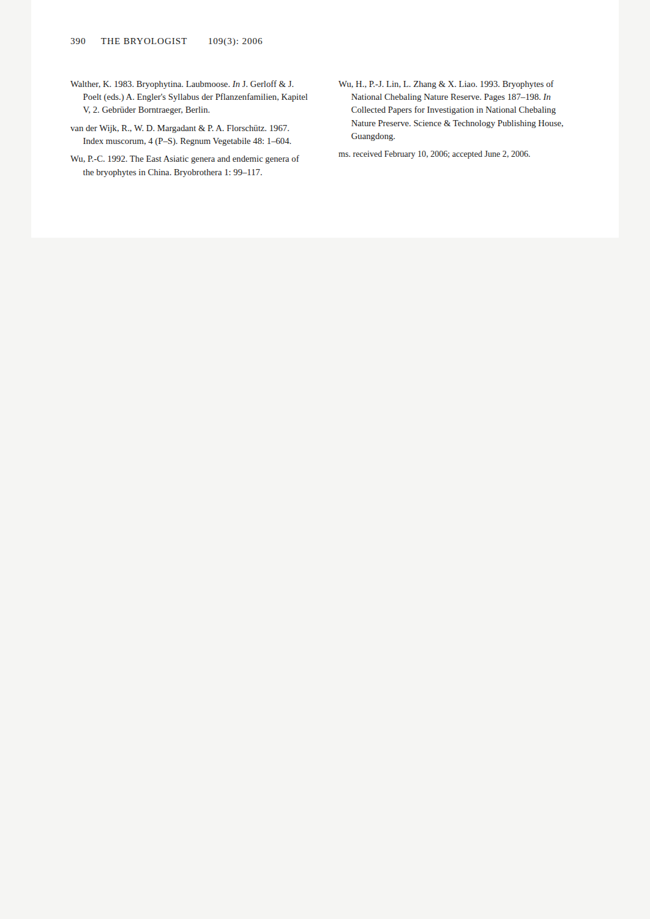390 THE BRYOLOGIST 109(3): 2006
Walther, K. 1983. Bryophytina. Laubmoose. In J. Gerloff & J. Poelt (eds.) A. Engler's Syllabus der Pflanzenfamilien, Kapitel V, 2. Gebrüder Borntraeger, Berlin.
van der Wijk, R., W. D. Margadant & P. A. Florschütz. 1967. Index muscorum, 4 (P–S). Regnum Vegetabile 48: 1–604.
Wu, P.-C. 1992. The East Asiatic genera and endemic genera of the bryophytes in China. Bryobrothera 1: 99–117.
Wu, H., P.-J. Lin, L. Zhang & X. Liao. 1993. Bryophytes of National Chebaling Nature Reserve. Pages 187–198. In Collected Papers for Investigation in National Chebaling Nature Preserve. Science & Technology Publishing House, Guangdong.
ms. received February 10, 2006; accepted June 2, 2006.